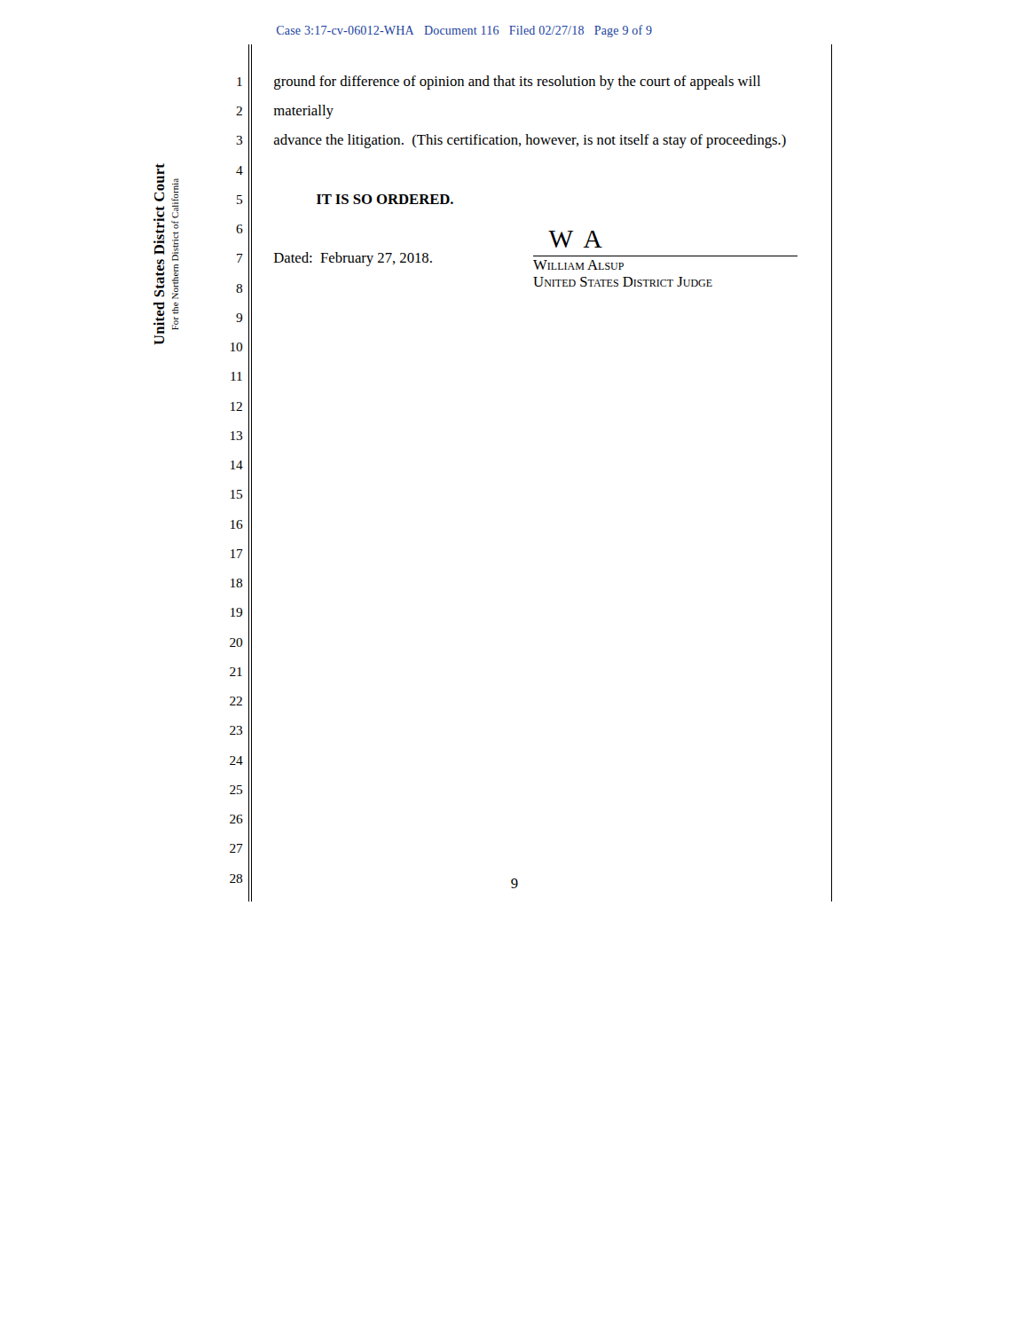Case 3:17-cv-06012-WHA Document 116 Filed 02/27/18 Page 9 of 9
United States District Court For the Northern District of California
1
2
3
4
5
6
7
8
9
10
11
12
13
14
15
16
17
18
19
20
21
22
23
24
25
26
27
28
ground for difference of opinion and that its resolution by the court of appeals will materially
advance the litigation. (This certification, however, is not itself a stay of proceedings.)
IT IS SO ORDERED.
Dated: February 27, 2018.
W A
William Alsup
United States District Judge
9